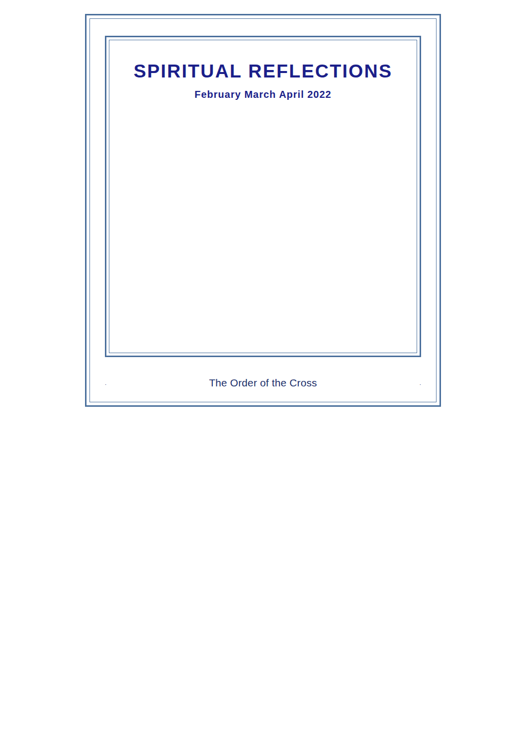Spiritual Reflections
February March April 2022
. The Order of the Cross .